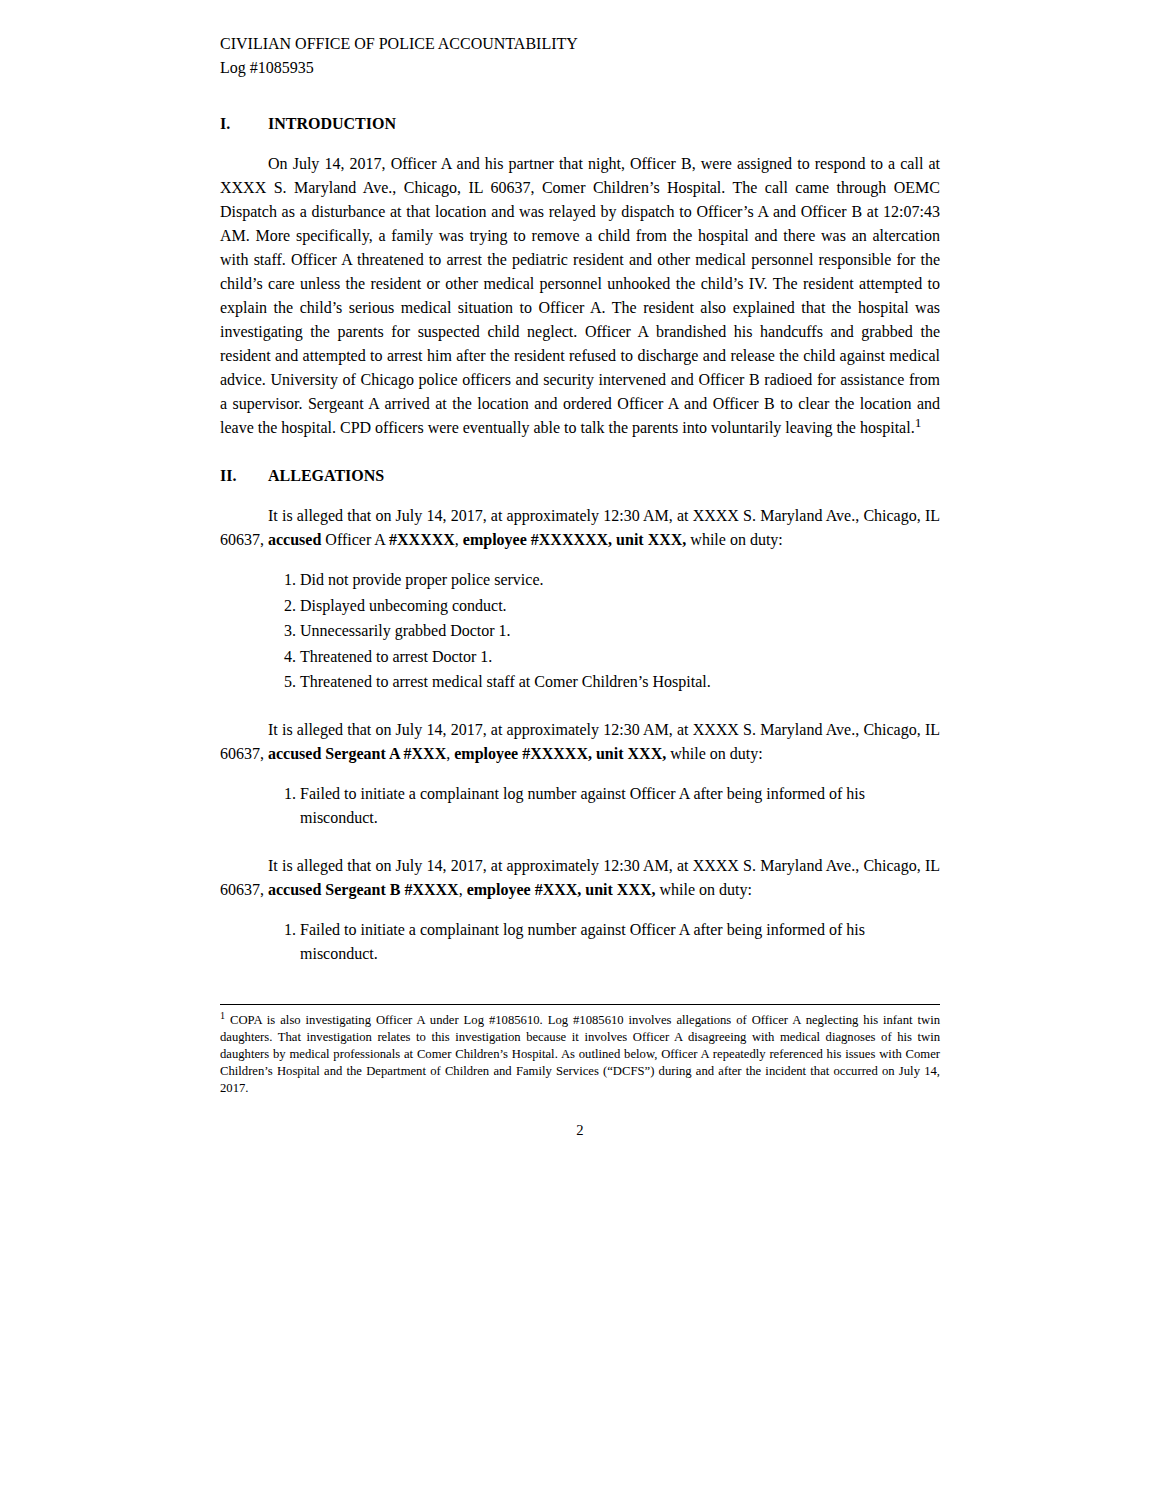CIVILIAN OFFICE OF POLICE ACCOUNTABILITY
Log #1085935
I. INTRODUCTION
On July 14, 2017, Officer A and his partner that night, Officer B, were assigned to respond to a call at XXXX S. Maryland Ave., Chicago, IL 60637, Comer Children’s Hospital. The call came through OEMC Dispatch as a disturbance at that location and was relayed by dispatch to Officer’s A and Officer B at 12:07:43 AM. More specifically, a family was trying to remove a child from the hospital and there was an altercation with staff. Officer A threatened to arrest the pediatric resident and other medical personnel responsible for the child’s care unless the resident or other medical personnel unhooked the child’s IV. The resident attempted to explain the child’s serious medical situation to Officer A. The resident also explained that the hospital was investigating the parents for suspected child neglect. Officer A brandished his handcuffs and grabbed the resident and attempted to arrest him after the resident refused to discharge and release the child against medical advice. University of Chicago police officers and security intervened and Officer B radioed for assistance from a supervisor. Sergeant A arrived at the location and ordered Officer A and Officer B to clear the location and leave the hospital. CPD officers were eventually able to talk the parents into voluntarily leaving the hospital.1
II. ALLEGATIONS
It is alleged that on July 14, 2017, at approximately 12:30 AM, at XXXX S. Maryland Ave., Chicago, IL 60637, accused Officer A #XXXXX, employee #XXXXXX, unit XXX, while on duty:
Did not provide proper police service.
Displayed unbecoming conduct.
Unnecessarily grabbed Doctor 1.
Threatened to arrest Doctor 1.
Threatened to arrest medical staff at Comer Children’s Hospital.
It is alleged that on July 14, 2017, at approximately 12:30 AM, at XXXX S. Maryland Ave., Chicago, IL 60637, accused Sergeant A #XXX, employee #XXXXX, unit XXX, while on duty:
Failed to initiate a complainant log number against Officer A after being informed of his misconduct.
It is alleged that on July 14, 2017, at approximately 12:30 AM, at XXXX S. Maryland Ave., Chicago, IL 60637, accused Sergeant B #XXXX, employee #XXX, unit XXX, while on duty:
Failed to initiate a complainant log number against Officer A after being informed of his misconduct.
1 COPA is also investigating Officer A under Log #1085610. Log #1085610 involves allegations of Officer A neglecting his infant twin daughters. That investigation relates to this investigation because it involves Officer A disagreeing with medical diagnoses of his twin daughters by medical professionals at Comer Children’s Hospital. As outlined below, Officer A repeatedly referenced his issues with Comer Children’s Hospital and the Department of Children and Family Services (“DCFS”) during and after the incident that occurred on July 14, 2017.
2